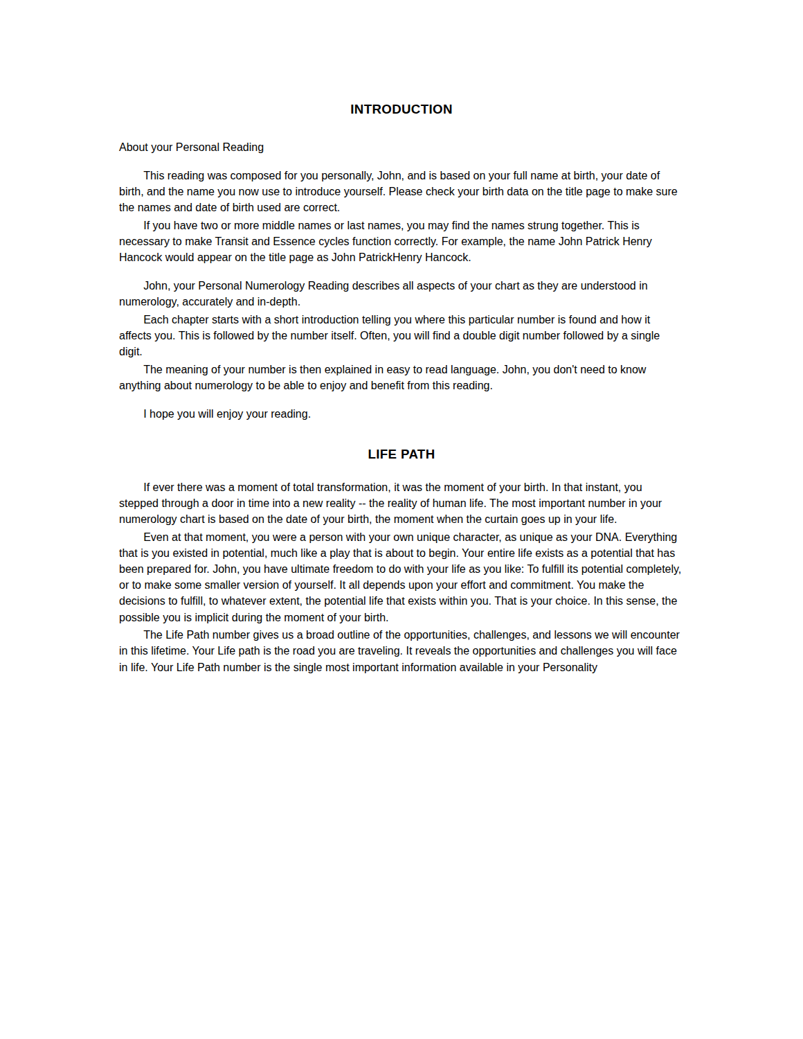INTRODUCTION
About your Personal Reading
This reading was composed for you personally, John, and is based on your full name at birth, your date of birth, and the name you now use to introduce yourself. Please check your birth data on the title page to make sure the names and date of birth used are correct.
If you have two or more middle names or last names, you may find the names strung together. This is necessary to make Transit and Essence cycles function correctly. For example, the name John Patrick Henry Hancock would appear on the title page as John PatrickHenry Hancock.
John, your Personal Numerology Reading describes all aspects of your chart as they are understood in numerology, accurately and in-depth.
Each chapter starts with a short introduction telling you where this particular number is found and how it affects you. This is followed by the number itself. Often, you will find a double digit number followed by a single digit.
The meaning of your number is then explained in easy to read language. John, you don't need to know anything about numerology to be able to enjoy and benefit from this reading.
I hope you will enjoy your reading.
LIFE PATH
If ever there was a moment of total transformation, it was the moment of your birth. In that instant, you stepped through a door in time into a new reality -- the reality of human life. The most important number in your numerology chart is based on the date of your birth, the moment when the curtain goes up in your life.
Even at that moment, you were a person with your own unique character, as unique as your DNA. Everything that is you existed in potential, much like a play that is about to begin. Your entire life exists as a potential that has been prepared for. John, you have ultimate freedom to do with your life as you like: To fulfill its potential completely, or to make some smaller version of yourself. It all depends upon your effort and commitment. You make the decisions to fulfill, to whatever extent, the potential life that exists within you. That is your choice. In this sense, the possible you is implicit during the moment of your birth.
The Life Path number gives us a broad outline of the opportunities, challenges, and lessons we will encounter in this lifetime. Your Life path is the road you are traveling. It reveals the opportunities and challenges you will face in life. Your Life Path number is the single most important information available in your Personality